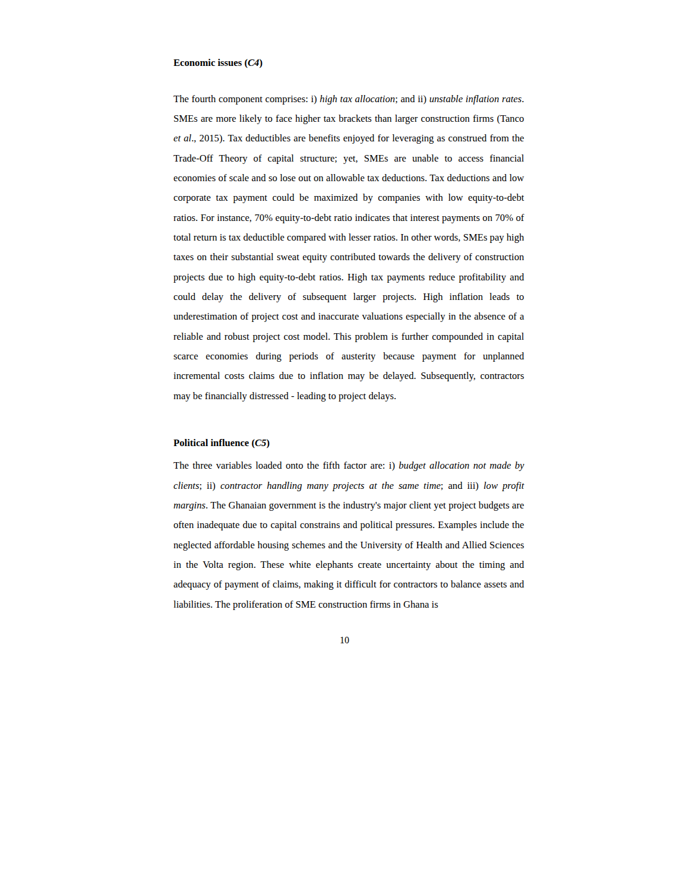Economic issues (C4)
The fourth component comprises: i) high tax allocation; and ii) unstable inflation rates. SMEs are more likely to face higher tax brackets than larger construction firms (Tanco et al., 2015). Tax deductibles are benefits enjoyed for leveraging as construed from the Trade-Off Theory of capital structure; yet, SMEs are unable to access financial economies of scale and so lose out on allowable tax deductions. Tax deductions and low corporate tax payment could be maximized by companies with low equity-to-debt ratios. For instance, 70% equity-to-debt ratio indicates that interest payments on 70% of total return is tax deductible compared with lesser ratios. In other words, SMEs pay high taxes on their substantial sweat equity contributed towards the delivery of construction projects due to high equity-to-debt ratios. High tax payments reduce profitability and could delay the delivery of subsequent larger projects. High inflation leads to underestimation of project cost and inaccurate valuations especially in the absence of a reliable and robust project cost model. This problem is further compounded in capital scarce economies during periods of austerity because payment for unplanned incremental costs claims due to inflation may be delayed. Subsequently, contractors may be financially distressed - leading to project delays.
Political influence (C5)
The three variables loaded onto the fifth factor are: i) budget allocation not made by clients; ii) contractor handling many projects at the same time; and iii) low profit margins. The Ghanaian government is the industry's major client yet project budgets are often inadequate due to capital constrains and political pressures. Examples include the neglected affordable housing schemes and the University of Health and Allied Sciences in the Volta region. These white elephants create uncertainty about the timing and adequacy of payment of claims, making it difficult for contractors to balance assets and liabilities. The proliferation of SME construction firms in Ghana is
10